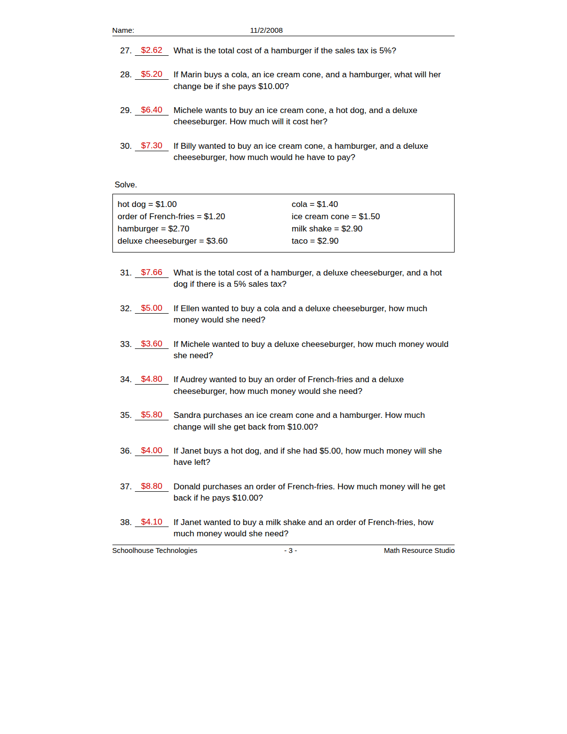Name:
11/2/2008
27. $2.62 What is the total cost of a hamburger if the sales tax is 5%?
28. $5.20 If Marin buys a cola, an ice cream cone, and a hamburger, what will her change be if she pays $10.00?
29. $6.40 Michele wants to buy an ice cream cone, a hot dog, and a deluxe cheeseburger. How much will it cost her?
30. $7.30 If Billy wanted to buy an ice cream cone, a hamburger, and a deluxe cheeseburger, how much would he have to pay?
Solve.
hot dog = $1.00
order of French-fries = $1.20
hamburger = $2.70
deluxe cheeseburger = $3.60
cola = $1.40
ice cream cone = $1.50
milk shake = $2.90
taco = $2.90
31. $7.66 What is the total cost of a hamburger, a deluxe cheeseburger, and a hot dog if there is a 5% sales tax?
32. $5.00 If Ellen wanted to buy a cola and a deluxe cheeseburger, how much money would she need?
33. $3.60 If Michele wanted to buy a deluxe cheeseburger, how much money would she need?
34. $4.80 If Audrey wanted to buy an order of French-fries and a deluxe cheeseburger, how much money would she need?
35. $5.80 Sandra purchases an ice cream cone and a hamburger. How much change will she get back from $10.00?
36. $4.00 If Janet buys a hot dog, and if she had $5.00, how much money will she have left?
37. $8.80 Donald purchases an order of French-fries. How much money will he get back if he pays $10.00?
38. $4.10 If Janet wanted to buy a milk shake and an order of French-fries, how much money would she need?
Schoolhouse Technologies
- 3 -
Math Resource Studio